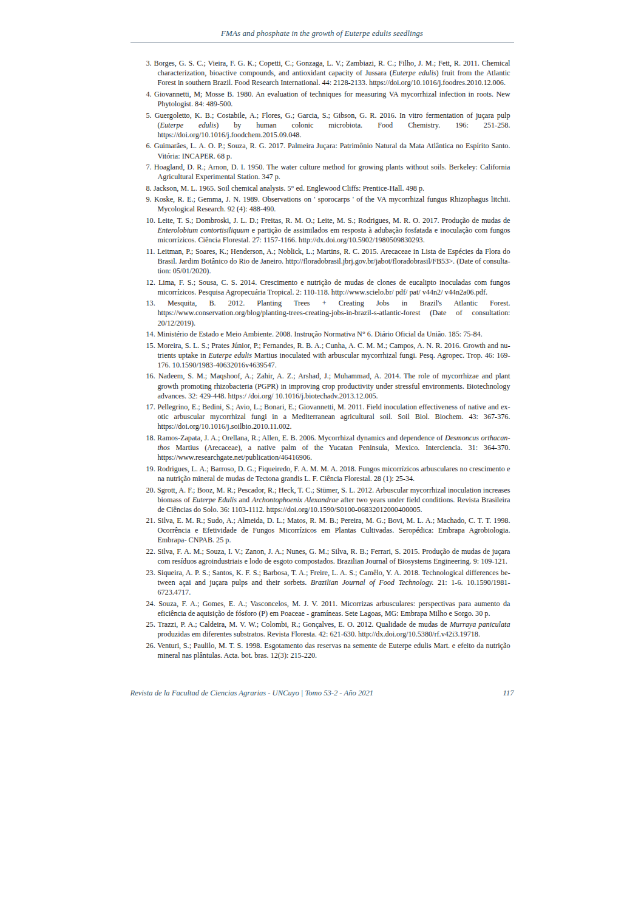FMAs and phosphate in the growth of Euterpe edulis seedlings
3. Borges, G. S. C.; Vieira, F. G. K.; Copetti, C.; Gonzaga, L. V.; Zambiazi, R. C.; Filho, J. M.; Fett, R. 2011. Chemical characterization, bioactive compounds, and antioxidant capacity of Jussara (Euterpe edulis) fruit from the Atlantic Forest in southern Brazil. Food Research International. 44: 2128-2133. https://doi.org/10.1016/j.foodres.2010.12.006.
4. Giovannetti, M; Mosse B. 1980. An evaluation of techniques for measuring VA mycorrhizal infection in roots. New Phytologist. 84: 489-500.
5. Guergoletto, K. B.; Costabile, A.; Flores, G.; Garcia, S.; Gibson, G. R. 2016. In vitro fermentation of juçara pulp (Euterpe edulis) by human colonic microbiota. Food Chemistry. 196: 251-258. https://doi.org/10.1016/j.foodchem.2015.09.048.
6. Guimarães, L. A. O. P.; Souza, R. G. 2017. Palmeira Juçara: Patrimônio Natural da Mata Atlântica no Espírito Santo. Vitória: INCAPER. 68 p.
7. Hoagland, D. R.; Arnon, D. I. 1950. The water culture method for growing plants without soils. Berkeley: California Agricultural Experimental Station. 347 p.
8. Jackson, M. L. 1965. Soil chemical analysis. 5° ed. Englewood Cliffs: Prentice-Hall. 498 p.
9. Koske, R. E.; Gemma, J. N. 1989. Observations on ' sporocarps ' of the VA mycorrhizal fungus Rhizophagus litchii. Mycological Research. 92 (4): 488-490.
10. Leite, T. S.; Dombroski, J. L. D.; Freitas, R. M. O.; Leite, M. S.; Rodrigues, M. R. O. 2017. Produção de mudas de Enterolobium contortisiliquum e partição de assimilados em resposta à adubação fosfatada e inoculação com fungos micorrízicos. Ciência Florestal. 27: 1157-1166. http://dx.doi.org/10.5902/1980509830293.
11. Leitman, P.; Soares, K.; Henderson, A.; Noblick, L.; Martins, R. C. 2015. Arecaceae in Lista de Espécies da Flora do Brasil. Jardim Botânico do Rio de Janeiro. http://floradobrasil.jbrj.gov.br/jabot/floradobrasil/FB53>. (Date of consultation: 05/01/2020).
12. Lima, F. S.; Sousa, C. S. 2014. Crescimento e nutrição de mudas de clones de eucalipto inoculadas com fungos micorrízicos. Pesquisa Agropecuária Tropical. 2: 110-118. http://www.scielo.br/ pdf/ pat/ v44n2/ v44n2a06.pdf.
13. Mesquita, B. 2012. Planting Trees + Creating Jobs in Brazil's Atlantic Forest. https://www.conservation.org/blog/planting-trees-creating-jobs-in-brazil-s-atlantic-forest (Date of consultation: 20/12/2019).
14. Ministério de Estado e Meio Ambiente. 2008. Instrução Normativa N° 6. Diário Oficial da União. 185: 75-84.
15. Moreira, S. L. S.; Prates Júnior, P.; Fernandes, R. B. A.; Cunha, A. C. M. M.; Campos, A. N. R. 2016. Growth and nutrients uptake in Euterpe edulis Martius inoculated with arbuscular mycorrhizal fungi. Pesq. Agropec. Trop. 46: 169-176. 10.1590/1983-40632016v4639547.
16. Nadeem, S. M.; Maqshoof, A.; Zahir, A. Z.; Arshad, J.; Muhammad, A. 2014. The role of mycorrhizae and plant growth promoting rhizobacteria (PGPR) in improving crop productivity under stressful environments. Biotechnology advances. 32: 429-448. https:/ /doi.org/ 10.1016/j.biotechadv.2013.12.005.
17. Pellegrino, E.; Bedini, S.; Avio, L.; Bonari, E.; Giovannetti, M. 2011. Field inoculation effectiveness of native and exotic arbuscular mycorrhizal fungi in a Mediterranean agricultural soil. Soil Biol. Biochem. 43: 367-376. https://doi.org/10.1016/j.soilbio.2010.11.002.
18. Ramos-Zapata, J. A.; Orellana, R.; Allen, E. B. 2006. Mycorrhizal dynamics and dependence of Desmoncus orthacanthos Martius (Arecaceae), a native palm of the Yucatan Peninsula, Mexico. Interciencia. 31: 364-370. https://www.researchgate.net/publication/46416906.
19. Rodrigues, L. A.; Barroso, D. G.; Fiqueiredo, F. A. M. M. A. 2018. Fungos micorrízicos arbusculares no crescimento e na nutrição mineral de mudas de Tectona grandis L. F. Ciência Florestal. 28 (1): 25-34.
20. Sgrott, A. F.; Booz, M. R.; Pescador, R.; Heck, T. C.; Stümer, S. L. 2012. Arbuscular mycorrhizal inoculation increases biomass of Euterpe Edulis and Archontophoenix Alexandrae after two years under field conditions. Revista Brasileira de Ciências do Solo. 36: 1103-1112. https://doi.org/10.1590/S0100-06832012000400005.
21. Silva, E. M. R.; Sudo, A.; Almeida, D. L.; Matos, R. M. B.; Pereira, M. G.; Bovi, M. L. A.; Machado, C. T. T. 1998. Ocorrência e Efetividade de Fungos Micorrízicos em Plantas Cultivadas. Seropédica: Embrapa Agrobiologia. Embrapa- CNPAB. 25 p.
22. Silva, F. A. M.; Souza, I. V.; Zanon, J. A.; Nunes, G. M.; Silva, R. B.; Ferrari, S. 2015. Produção de mudas de juçara com resíduos agroindustriais e lodo de esgoto compostados. Brazilian Journal of Biosystems Engineering. 9: 109-121.
23. Siqueira, A. P. S.; Santos, K. F. S.; Barbosa, T. A.; Freire, L. A. S.; Camêlo, Y. A. 2018. Technological differences between açai and juçara pulps and their sorbets. Brazilian Journal of Food Technology. 21: 1-6. 10.1590/1981-6723.4717.
24. Souza, F. A.; Gomes, E. A.; Vasconcelos, M. J. V. 2011. Micorrizas arbusculares: perspectivas para aumento da eficiência de aquisição de fósforo (P) em Poaceae - gramíneas. Sete Lagoas, MG: Embrapa Milho e Sorgo. 30 p.
25. Trazzi, P. A.; Caldeira, M. V. W.; Colombi, R.; Gonçalves, E. O. 2012. Qualidade de mudas de Murraya paniculata produzidas em diferentes substratos. Revista Floresta. 42: 621-630. http://dx.doi.org/10.5380/rf.v42i3.19718.
26. Venturi, S.; Paulilo, M. T. S. 1998. Esgotamento das reservas na semente de Euterpe edulis Mart. e efeito da nutrição mineral nas plântulas. Acta. bot. bras. 12(3): 215-220.
Revista de la Facultad de Ciencias Agrarias - UNCuyo | Tomo 53-2 - Año 2021 117